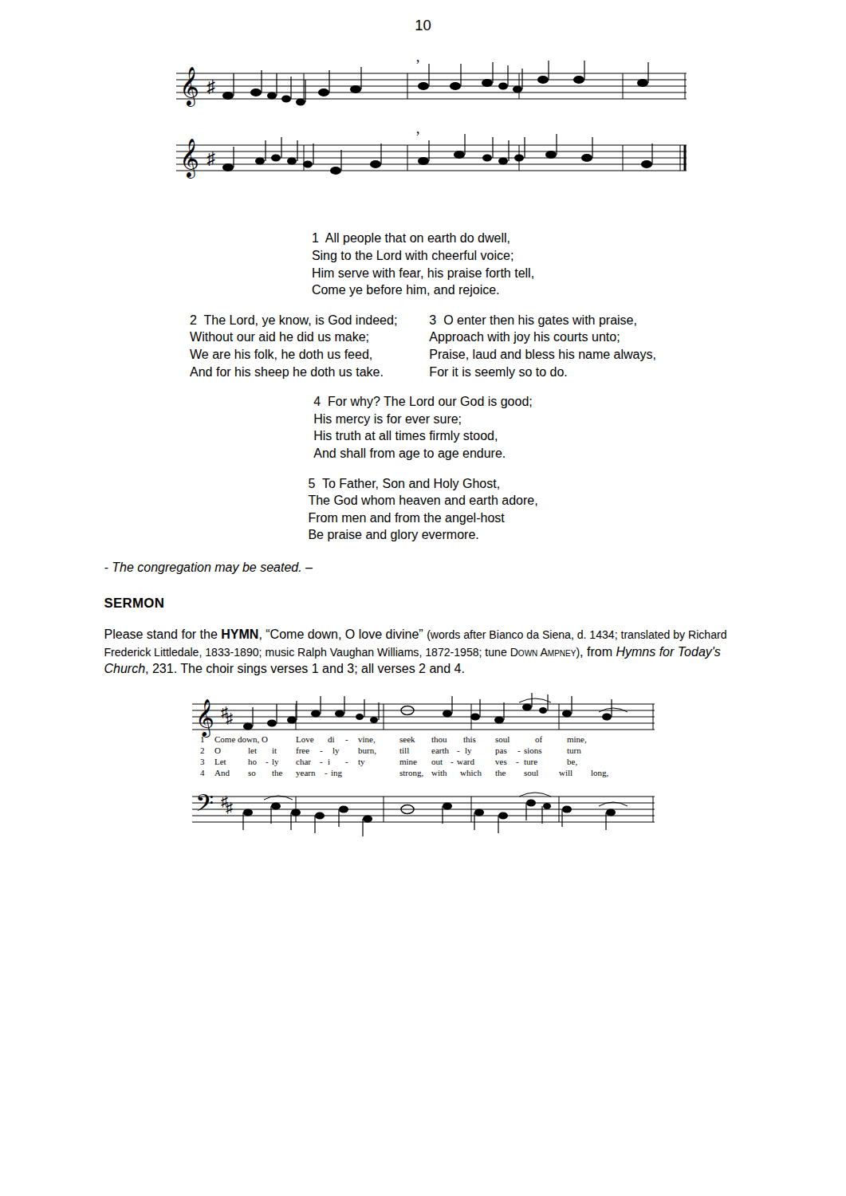10
𝄞 ♯ ’ 𝄞 ♯ ’
1 All people that on earth do dwell,
Sing to the Lord with cheerful voice;
Him serve with fear, his praise forth tell,
Come ye before him, and rejoice.
2 The Lord, ye know, is God indeed;
Without our aid he did us make;
We are his folk, he doth us feed,
And for his sheep he doth us take.
3 O enter then his gates with praise,
Approach with joy his courts unto;
Praise, laud and bless his name always,
For it is seemly so to do.
4 For why? The Lord our God is good;
His mercy is for ever sure;
His truth at all times firmly stood,
And shall from age to age endure.
5 To Father, Son and Holy Ghost,
The God whom heaven and earth adore,
From men and from the angel-host
Be praise and glory evermore.
- The congregation may be seated. –
Sermon
Please stand for the HYMN, “Come down, O love divine” (words after Bianco da Siena, d. 1434; translated by Richard Frederick Littledale, 1833-1890; music Ralph Vaughan Williams, 1872-1958; tune Down Ampney), from Hymns for Today's Church, 231. The choir sings verses 1 and 3; all verses 2 and 4.
𝄞 ♯ ♯ 1Come down, OLovedi-vine,seekthouthissoulofmine, 2Oletitfree-lyburn,tillearth-lypas-sionsturn 3Letho-lychar-i-tymineout-wardves-turebe, 4Andsotheyearn-ingstrong,withwhichthesoulwilllong, 𝄢 ♯ ♯